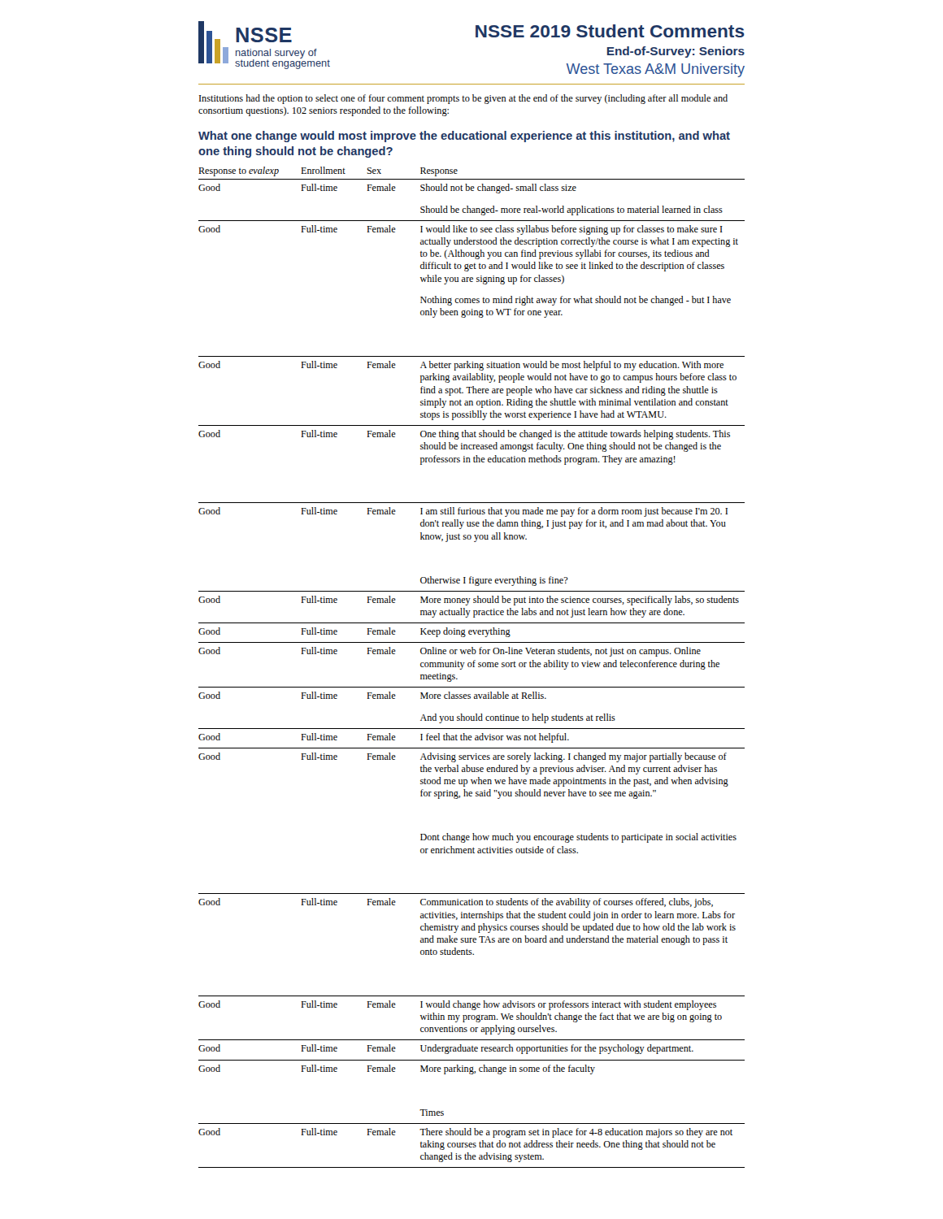NSSE national survey of student engagement
NSSE 2019 Student Comments
End-of-Survey: Seniors
West Texas A&M University
Institutions had the option to select one of four comment prompts to be given at the end of the survey (including after all module and consortium questions). 102 seniors responded to the following:
What one change would most improve the educational experience at this institution, and what one thing should not be changed?
| Response to evalexp | Enrollment | Sex | Response |
| --- | --- | --- | --- |
| Good | Full-time | Female | Should not be changed- small class size Should be changed- more real-world applications to material learned in class |
| Good | Full-time | Female | I would like to see class syllabus before signing up for classes to make sure I actually understood the description correctly/the course is what I am expecting it to be. (Although you can find previous syllabi for courses, its tedious and difficult to get to and I would like to see it linked to the description of classes while you are signing up for classes) Nothing comes to mind right away for what should not be changed - but I have only been going to WT for one year. |
| Good | Full-time | Female | A better parking situation would be most helpful to my education. With more parking availablity, people would not have to go to campus hours before class to find a spot. There are people who have car sickness and riding the shuttle is simply not an option. Riding the shuttle with minimal ventilation and constant stops is possiblly the worst experience I have had at WTAMU. |
| Good | Full-time | Female | One thing that should be changed is the attitude towards helping students. This should be increased amongst faculty. One thing should not be changed is the professors in the education methods program. They are amazing! |
| Good | Full-time | Female | I am still furious that you made me pay for a dorm room just because I'm 20. I don't really use the damn thing, I just pay for it, and I am mad about that. You know, just so you all know. Otherwise I figure everything is fine? |
| Good | Full-time | Female | More money should be put into the science courses, specifically labs, so students may actually practice the labs and not just learn how they are done. |
| Good | Full-time | Female | Keep doing everything |
| Good | Full-time | Female | Online or web for On-line Veteran students, not just on campus. Online community of some sort or the ability to view and teleconference during the meetings. |
| Good | Full-time | Female | More classes available at Rellis. And you should continue to help students at rellis |
| Good | Full-time | Female | I feel that the advisor was not helpful. |
| Good | Full-time | Female | Advising services are sorely lacking. I changed my major partially because of the verbal abuse endured by a previous adviser. And my current adviser has stood me up when we have made appointments in the past, and when advising for spring, he said "you should never have to see me again." Dont change how much you encourage students to participate in social activities or enrichment activities outside of class. |
| Good | Full-time | Female | Communication to students of the avability of courses offered, clubs, jobs, activities, internships that the student could join in order to learn more. Labs for chemistry and physics courses should be updated due to how old the lab work is and make sure TAs are on board and understand the material enough to pass it onto students. |
| Good | Full-time | Female | I would change how advisors or professors interact with student employees within my program. We shouldn't change the fact that we are big on going to conventions or applying ourselves. |
| Good | Full-time | Female | Undergraduate research opportunities for the psychology department. |
| Good | Full-time | Female | More parking, change in some of the faculty Times |
| Good | Full-time | Female | There should be a program set in place for 4-8 education majors so they are not taking courses that do not address their needs. One thing that should not be changed is the advising system. |